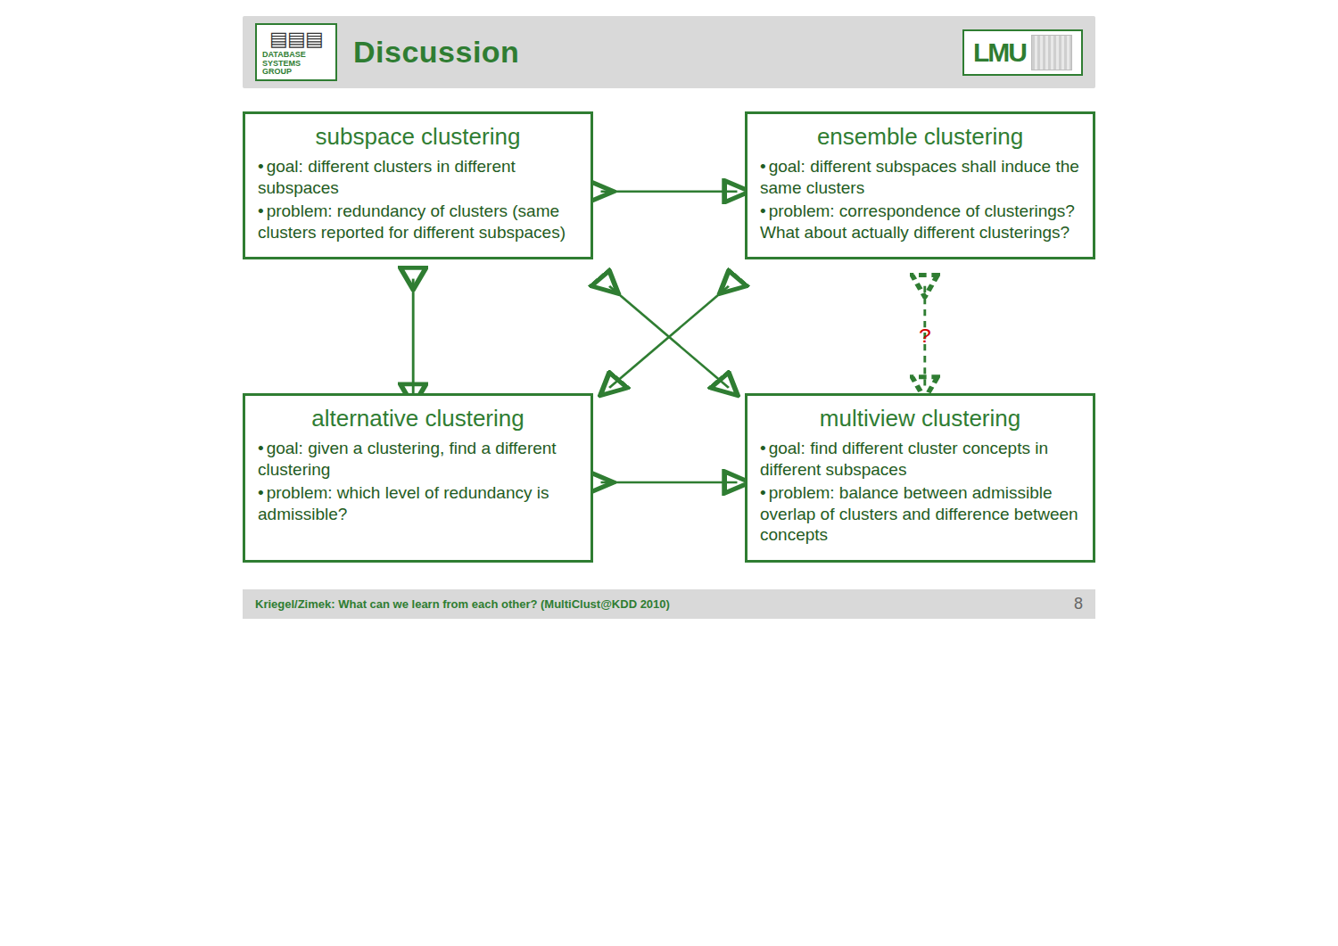▤▤▤
DATABASE
SYSTEMS
GROUP
Discussion
LMU
?
subspace clustering
goal: different clusters in different subspaces
problem: redundancy of clusters (same clusters reported for different subspaces)
ensemble clustering
goal: different subspaces shall induce the same clusters
problem: correspondence of clusterings? What about actually different clusterings?
alternative clustering
goal: given a clustering, find a different clustering
problem: which level of redundancy is admissible?
multiview clustering
goal: find different cluster concepts in different subspaces
problem: balance between admissible overlap of clusters and difference between concepts
Kriegel/Zimek: What can we learn from each other? (MultiClust@KDD 2010) 8